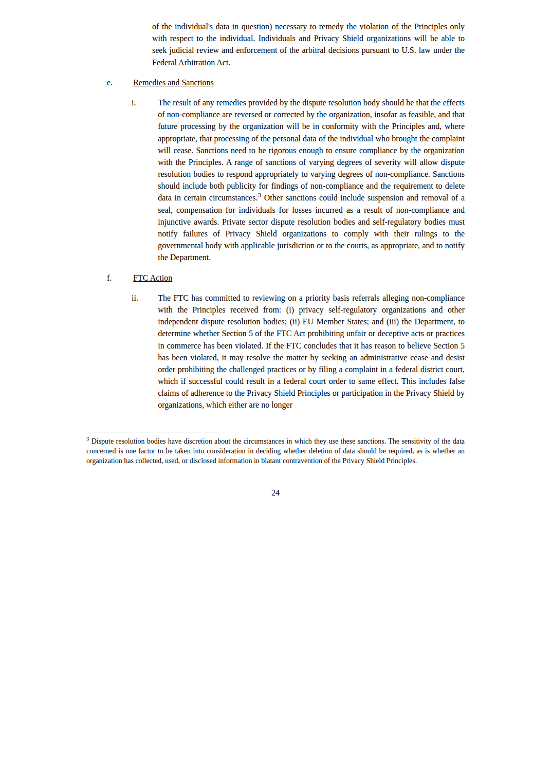of the individual's data in question) necessary to remedy the violation of the Principles only with respect to the individual. Individuals and Privacy Shield organizations will be able to seek judicial review and enforcement of the arbitral decisions pursuant to U.S. law under the Federal Arbitration Act.
e.
Remedies and Sanctions
i.
The result of any remedies provided by the dispute resolution body should be that the effects of non-compliance are reversed or corrected by the organization, insofar as feasible, and that future processing by the organization will be in conformity with the Principles and, where appropriate, that processing of the personal data of the individual who brought the complaint will cease. Sanctions need to be rigorous enough to ensure compliance by the organization with the Principles. A range of sanctions of varying degrees of severity will allow dispute resolution bodies to respond appropriately to varying degrees of non-compliance. Sanctions should include both publicity for findings of non-compliance and the requirement to delete data in certain circumstances.3 Other sanctions could include suspension and removal of a seal, compensation for individuals for losses incurred as a result of non-compliance and injunctive awards. Private sector dispute resolution bodies and self-regulatory bodies must notify failures of Privacy Shield organizations to comply with their rulings to the governmental body with applicable jurisdiction or to the courts, as appropriate, and to notify the Department.
f.
FTC Action
ii.
The FTC has committed to reviewing on a priority basis referrals alleging non-compliance with the Principles received from: (i) privacy self-regulatory organizations and other independent dispute resolution bodies; (ii) EU Member States; and (iii) the Department, to determine whether Section 5 of the FTC Act prohibiting unfair or deceptive acts or practices in commerce has been violated. If the FTC concludes that it has reason to believe Section 5 has been violated, it may resolve the matter by seeking an administrative cease and desist order prohibiting the challenged practices or by filing a complaint in a federal district court, which if successful could result in a federal court order to same effect. This includes false claims of adherence to the Privacy Shield Principles or participation in the Privacy Shield by organizations, which either are no longer
3 Dispute resolution bodies have discretion about the circumstances in which they use these sanctions. The sensitivity of the data concerned is one factor to be taken into consideration in deciding whether deletion of data should be required, as is whether an organization has collected, used, or disclosed information in blatant contravention of the Privacy Shield Principles.
24